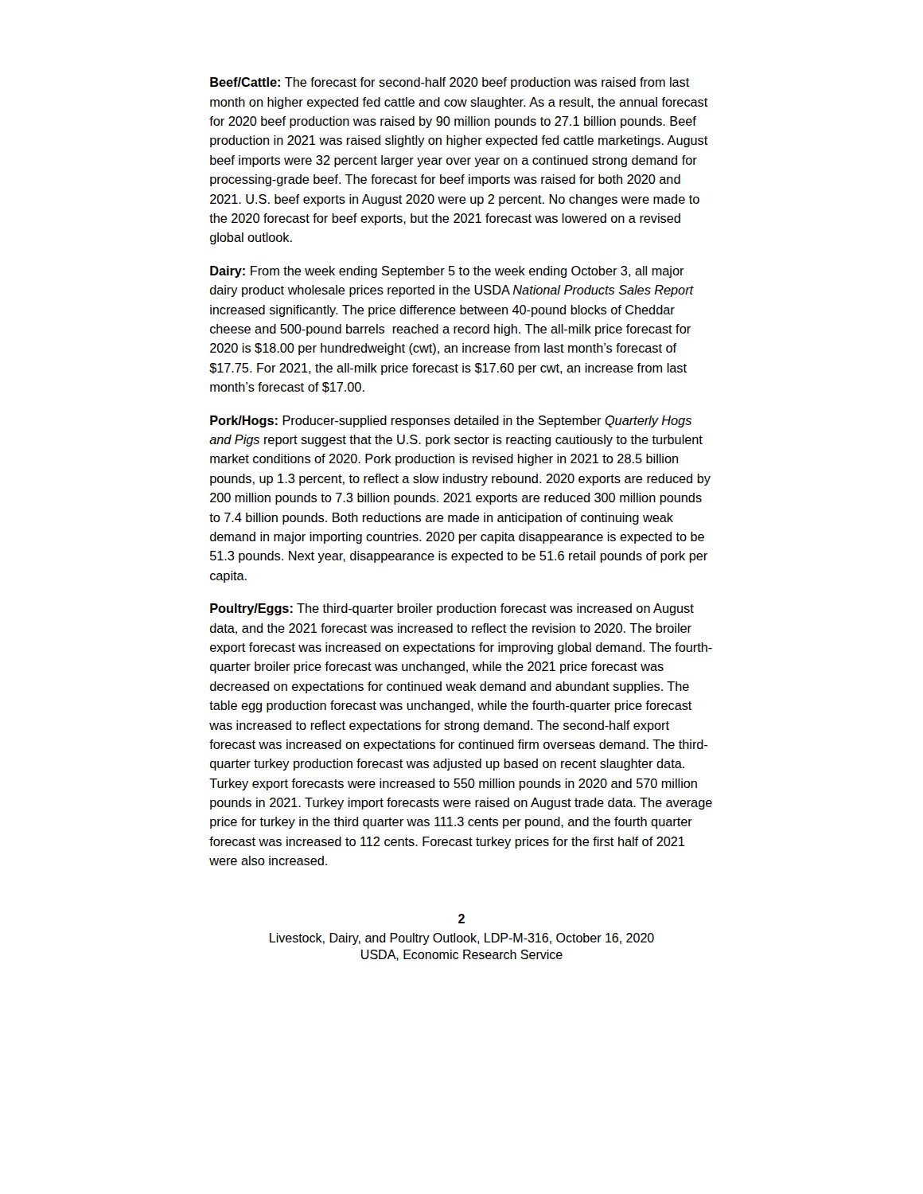Beef/Cattle: The forecast for second-half 2020 beef production was raised from last month on higher expected fed cattle and cow slaughter. As a result, the annual forecast for 2020 beef production was raised by 90 million pounds to 27.1 billion pounds. Beef production in 2021 was raised slightly on higher expected fed cattle marketings. August beef imports were 32 percent larger year over year on a continued strong demand for processing-grade beef. The forecast for beef imports was raised for both 2020 and 2021. U.S. beef exports in August 2020 were up 2 percent. No changes were made to the 2020 forecast for beef exports, but the 2021 forecast was lowered on a revised global outlook.
Dairy: From the week ending September 5 to the week ending October 3, all major dairy product wholesale prices reported in the USDA National Products Sales Report increased significantly. The price difference between 40-pound blocks of Cheddar cheese and 500-pound barrels reached a record high. The all-milk price forecast for 2020 is $18.00 per hundredweight (cwt), an increase from last month’s forecast of $17.75. For 2021, the all-milk price forecast is $17.60 per cwt, an increase from last month’s forecast of $17.00.
Pork/Hogs: Producer-supplied responses detailed in the September Quarterly Hogs and Pigs report suggest that the U.S. pork sector is reacting cautiously to the turbulent market conditions of 2020. Pork production is revised higher in 2021 to 28.5 billion pounds, up 1.3 percent, to reflect a slow industry rebound. 2020 exports are reduced by 200 million pounds to 7.3 billion pounds. 2021 exports are reduced 300 million pounds to 7.4 billion pounds. Both reductions are made in anticipation of continuing weak demand in major importing countries. 2020 per capita disappearance is expected to be 51.3 pounds. Next year, disappearance is expected to be 51.6 retail pounds of pork per capita.
Poultry/Eggs: The third-quarter broiler production forecast was increased on August data, and the 2021 forecast was increased to reflect the revision to 2020. The broiler export forecast was increased on expectations for improving global demand. The fourth-quarter broiler price forecast was unchanged, while the 2021 price forecast was decreased on expectations for continued weak demand and abundant supplies. The table egg production forecast was unchanged, while the fourth-quarter price forecast was increased to reflect expectations for strong demand. The second-half export forecast was increased on expectations for continued firm overseas demand. The third-quarter turkey production forecast was adjusted up based on recent slaughter data. Turkey export forecasts were increased to 550 million pounds in 2020 and 570 million pounds in 2021. Turkey import forecasts were raised on August trade data. The average price for turkey in the third quarter was 111.3 cents per pound, and the fourth quarter forecast was increased to 112 cents. Forecast turkey prices for the first half of 2021 were also increased.
2
Livestock, Dairy, and Poultry Outlook, LDP-M-316, October 16, 2020
USDA, Economic Research Service